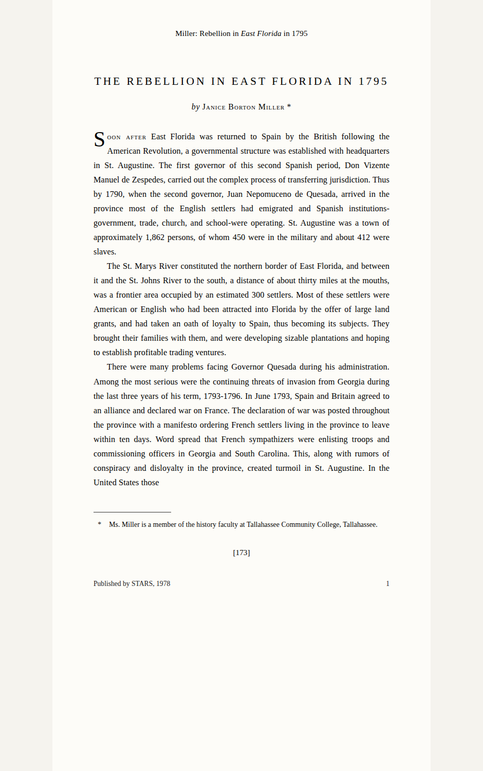Miller: Rebellion in East Florida in 1795
THE REBELLION IN EAST FLORIDA IN 1795
by Janice Borton Miller *
Soon after East Florida was returned to Spain by the British following the American Revolution, a governmental structure was established with headquarters in St. Augustine. The first governor of this second Spanish period, Don Vizente Manuel de Zespedes, carried out the complex process of transferring jurisdiction. Thus by 1790, when the second governor, Juan Nepomuceno de Quesada, arrived in the province most of the English settlers had emigrated and Spanish institutions-government, trade, church, and school-were operating. St. Augustine was a town of approximately 1,862 persons, of whom 450 were in the military and about 412 were slaves.
The St. Marys River constituted the northern border of East Florida, and between it and the St. Johns River to the south, a distance of about thirty miles at the mouths, was a frontier area occupied by an estimated 300 settlers. Most of these settlers were American or English who had been attracted into Florida by the offer of large land grants, and had taken an oath of loyalty to Spain, thus becoming its subjects. They brought their families with them, and were developing sizable plantations and hoping to establish profitable trading ventures.
There were many problems facing Governor Quesada during his administration. Among the most serious were the continuing threats of invasion from Georgia during the last three years of his term, 1793-1796. In June 1793, Spain and Britain agreed to an alliance and declared war on France. The declaration of war was posted throughout the province with a manifesto ordering French settlers living in the province to leave within ten days. Word spread that French sympathizers were enlisting troops and commissioning officers in Georgia and South Carolina. This, along with rumors of conspiracy and disloyalty in the province, created turmoil in St. Augustine. In the United States those
*Ms. Miller is a member of the history faculty at Tallahassee Community College, Tallahassee.
[173]
Published by STARS, 1978 1